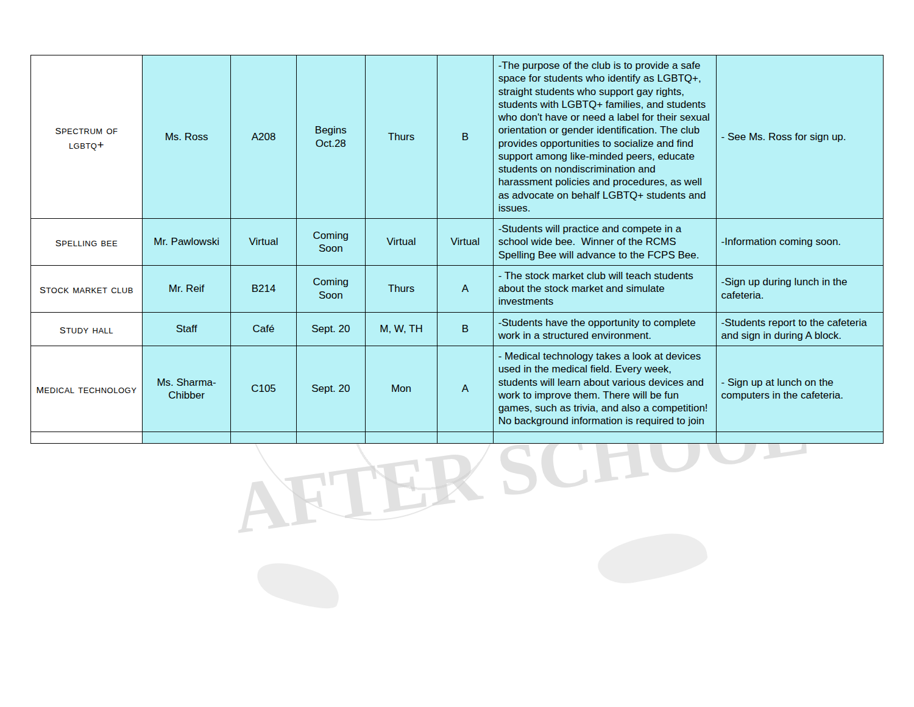RCMS
AFTER SCHOOL
| Spectrum of LGBTQ+ | Ms. Ross | A208 | Begins Oct.28 | Thurs | B | -The purpose of the club is to provide a safe space for students who identify as LGBTQ+, straight students who support gay rights, students with LGBTQ+ families, and students who don't have or need a label for their sexual orientation or gender identification. The club provides opportunities to socialize and find support among like-minded peers, educate students on nondiscrimination and harassment policies and procedures, as well as advocate on behalf LGBTQ+ students and issues. | - See Ms. Ross for sign up. |
| Spelling Bee | Mr. Pawlowski | Virtual | Coming Soon | Virtual | Virtual | -Students will practice and compete in a school wide bee. Winner of the RCMS Spelling Bee will advance to the FCPS Bee. | -Information coming soon. |
| Stock Market Club | Mr. Reif | B214 | Coming Soon | Thurs | A | - The stock market club will teach students about the stock market and simulate investments | -Sign up during lunch in the cafeteria. |
| Study Hall | Staff | Café | Sept. 20 | M, W, TH | B | -Students have the opportunity to complete work in a structured environment. | -Students report to the cafeteria and sign in during A block. |
| Medical Technology | Ms. Sharma-Chibber | C105 | Sept. 20 | Mon | A | - Medical technology takes a look at devices used in the medical field. Every week, students will learn about various devices and work to improve them. There will be fun games, such as trivia, and also a competition! No background information is required to join | - Sign up at lunch on the computers in the cafeteria. |